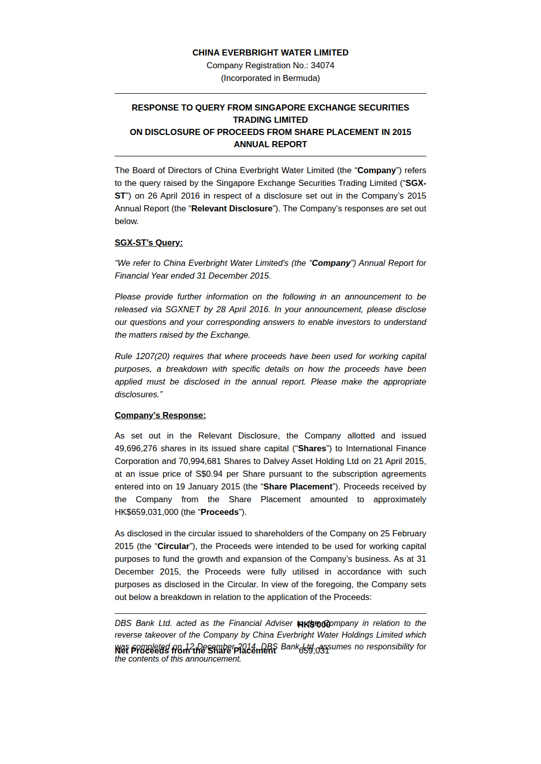CHINA EVERBRIGHT WATER LIMITED
Company Registration No.: 34074
(Incorporated in Bermuda)
RESPONSE TO QUERY FROM SINGAPORE EXCHANGE SECURITIES TRADING LIMITED
ON DISCLOSURE OF PROCEEDS FROM SHARE PLACEMENT IN 2015 ANNUAL REPORT
The Board of Directors of China Everbright Water Limited (the “Company”) refers to the query raised by the Singapore Exchange Securities Trading Limited (“SGX-ST”) on 26 April 2016 in respect of a disclosure set out in the Company’s 2015 Annual Report (the “Relevant Disclosure”). The Company’s responses are set out below.
SGX-ST’s Query:
“We refer to China Everbright Water Limited's (the “Company”) Annual Report for Financial Year ended 31 December 2015.
Please provide further information on the following in an announcement to be released via SGXNET by 28 April 2016. In your announcement, please disclose our questions and your corresponding answers to enable investors to understand the matters raised by the Exchange.
Rule 1207(20) requires that where proceeds have been used for working capital purposes, a breakdown with specific details on how the proceeds have been applied must be disclosed in the annual report. Please make the appropriate disclosures.”
Company’s Response:
As set out in the Relevant Disclosure, the Company allotted and issued 49,696,276 shares in its issued share capital (“Shares”) to International Finance Corporation and 70,994,681 Shares to Dalvey Asset Holding Ltd on 21 April 2015, at an issue price of S$0.94 per Share pursuant to the subscription agreements entered into on 19 January 2015 (the “Share Placement”). Proceeds received by the Company from the Share Placement amounted to approximately HK$659,031,000 (the “Proceeds”).
As disclosed in the circular issued to shareholders of the Company on 25 February 2015 (the “Circular”), the Proceeds were intended to be used for working capital purposes to fund the growth and expansion of the Company’s business. As at 31 December 2015, the Proceeds were fully utilised in accordance with such purposes as disclosed in the Circular. In view of the foregoing, the Company sets out below a breakdown in relation to the application of the Proceeds:
| | HK$'000 | |
| Net Proceeds from the Share Placement | 659,031 | |
DBS Bank Ltd. acted as the Financial Adviser to the Company in relation to the reverse takeover of the Company by China Everbright Water Holdings Limited which was completed on 12 December 2014. DBS Bank Ltd. assumes no responsibility for the contents of this announcement.